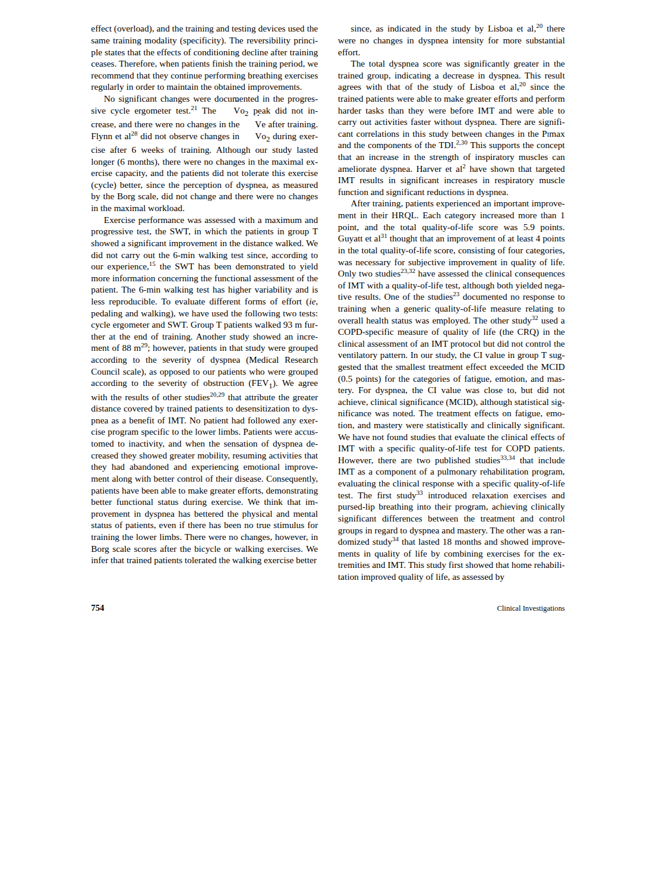effect (overload), and the training and testing devices used the same training modality (specificity). The reversibility principle states that the effects of conditioning decline after training ceases. Therefore, when patients finish the training period, we recommend that they continue performing breathing exercises regularly in order to maintain the obtained improvements.
No significant changes were documented in the progressive cycle ergometer test.21 The Vo2 peak did not increase, and there were no changes in the Ve after training. Flynn et al28 did not observe changes in Vo2 during exercise after 6 weeks of training. Although our study lasted longer (6 months), there were no changes in the maximal exercise capacity, and the patients did not tolerate this exercise (cycle) better, since the perception of dyspnea, as measured by the Borg scale, did not change and there were no changes in the maximal workload.
Exercise performance was assessed with a maximum and progressive test, the SWT, in which the patients in group T showed a significant improvement in the distance walked. We did not carry out the 6-min walking test since, according to our experience,15 the SWT has been demonstrated to yield more information concerning the functional assessment of the patient. The 6-min walking test has higher variability and is less reproducible. To evaluate different forms of effort (ie, pedaling and walking), we have used the following two tests: cycle ergometer and SWT. Group T patients walked 93 m further at the end of training. Another study showed an increment of 88 m29; however, patients in that study were grouped according to the severity of dyspnea (Medical Research Council scale), as opposed to our patients who were grouped according to the severity of obstruction (FEV1). We agree with the results of other studies20,29 that attribute the greater distance covered by trained patients to desensitization to dyspnea as a benefit of IMT. No patient had followed any exercise program specific to the lower limbs. Patients were accustomed to inactivity, and when the sensation of dyspnea decreased they showed greater mobility, resuming activities that they had abandoned and experiencing emotional improvement along with better control of their disease. Consequently, patients have been able to make greater efforts, demonstrating better functional status during exercise. We think that improvement in dyspnea has bettered the physical and mental status of patients, even if there has been no true stimulus for training the lower limbs. There were no changes, however, in Borg scale scores after the bicycle or walking exercises. We infer that trained patients tolerated the walking exercise better
since, as indicated in the study by Lisboa et al,20 there were no changes in dyspnea intensity for more substantial effort.
The total dyspnea score was significantly greater in the trained group, indicating a decrease in dyspnea. This result agrees with that of the study of Lisboa et al,20 since the trained patients were able to make greater efforts and perform harder tasks than they were before IMT and were able to carry out activities faster without dyspnea. There are significant correlations in this study between changes in the Pimax and the components of the TDI.2,30 This supports the concept that an increase in the strength of inspiratory muscles can ameliorate dyspnea. Harver et al2 have shown that targeted IMT results in significant increases in respiratory muscle function and significant reductions in dyspnea.
After training, patients experienced an important improvement in their HRQL. Each category increased more than 1 point, and the total quality-of-life score was 5.9 points. Guyatt et al31 thought that an improvement of at least 4 points in the total quality-of-life score, consisting of four categories, was necessary for subjective improvement in quality of life. Only two studies23,32 have assessed the clinical consequences of IMT with a quality-of-life test, although both yielded negative results. One of the studies23 documented no response to training when a generic quality-of-life measure relating to overall health status was employed. The other study32 used a COPD-specific measure of quality of life (the CRQ) in the clinical assessment of an IMT protocol but did not control the ventilatory pattern. In our study, the CI value in group T suggested that the smallest treatment effect exceeded the MCID (0.5 points) for the categories of fatigue, emotion, and mastery. For dyspnea, the CI value was close to, but did not achieve, clinical significance (MCID), although statistical significance was noted. The treatment effects on fatigue, emotion, and mastery were statistically and clinically significant. We have not found studies that evaluate the clinical effects of IMT with a specific quality-of-life test for COPD patients. However, there are two published studies33,34 that include IMT as a component of a pulmonary rehabilitation program, evaluating the clinical response with a specific quality-of-life test. The first study33 introduced relaxation exercises and pursed-lip breathing into their program, achieving clinically significant differences between the treatment and control groups in regard to dyspnea and mastery. The other was a randomized study34 that lasted 18 months and showed improvements in quality of life by combining exercises for the extremities and IMT. This study first showed that home rehabilitation improved quality of life, as assessed by
754 Clinical Investigations